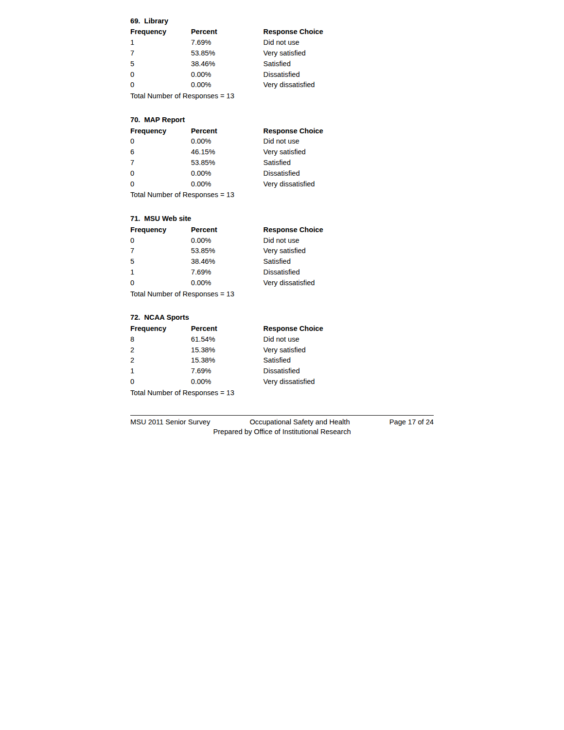69. Library
| Frequency | Percent | Response Choice |
| --- | --- | --- |
| 1 | 7.69% | Did not use |
| 7 | 53.85% | Very satisfied |
| 5 | 38.46% | Satisfied |
| 0 | 0.00% | Dissatisfied |
| 0 | 0.00% | Very dissatisfied |
Total Number of Responses = 13
70. MAP Report
| Frequency | Percent | Response Choice |
| --- | --- | --- |
| 0 | 0.00% | Did not use |
| 6 | 46.15% | Very satisfied |
| 7 | 53.85% | Satisfied |
| 0 | 0.00% | Dissatisfied |
| 0 | 0.00% | Very dissatisfied |
Total Number of Responses = 13
71. MSU Web site
| Frequency | Percent | Response Choice |
| --- | --- | --- |
| 0 | 0.00% | Did not use |
| 7 | 53.85% | Very satisfied |
| 5 | 38.46% | Satisfied |
| 1 | 7.69% | Dissatisfied |
| 0 | 0.00% | Very dissatisfied |
Total Number of Responses = 13
72. NCAA Sports
| Frequency | Percent | Response Choice |
| --- | --- | --- |
| 8 | 61.54% | Did not use |
| 2 | 15.38% | Very satisfied |
| 2 | 15.38% | Satisfied |
| 1 | 7.69% | Dissatisfied |
| 0 | 0.00% | Very dissatisfied |
Total Number of Responses = 13
MSU 2011 Senior Survey
Occupational Safety and Health
Page 17 of 24
Prepared by Office of Institutional Research